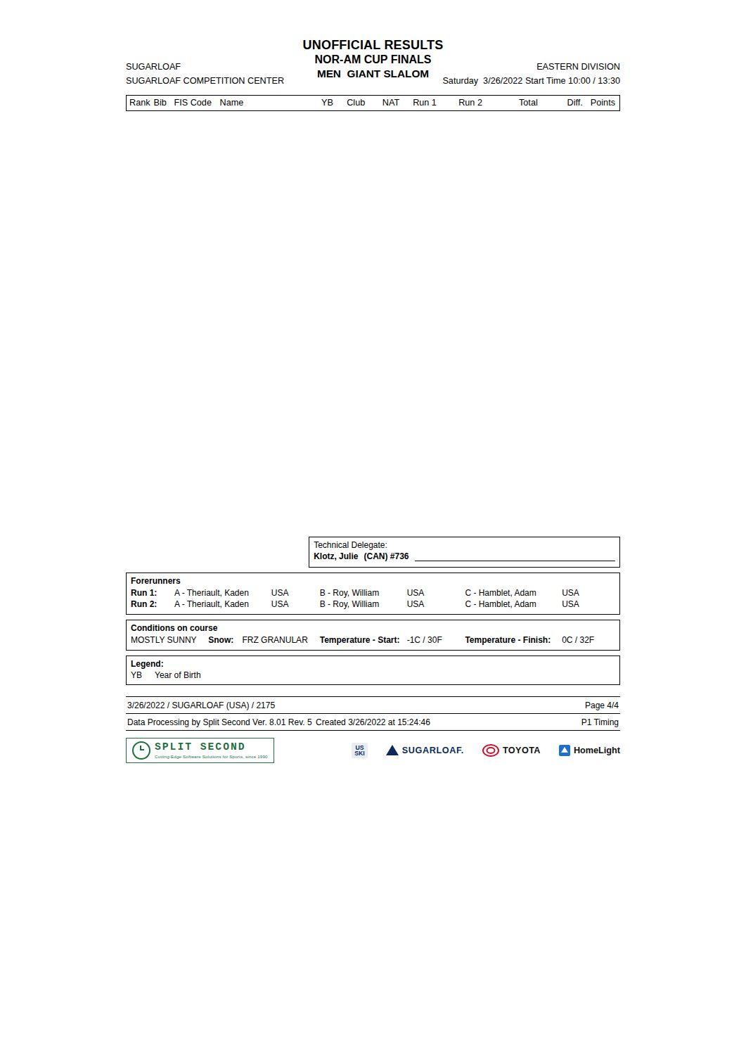UNOFFICIAL RESULTS
NOR-AM CUP FINALS
MEN GIANT SLALOM
SUGARLOAF
SUGARLOAF COMPETITION CENTER
EASTERN DIVISION
Saturday 3/26/2022 Start Time 10:00 / 13:30
| Rank | Bib | FIS Code | Name | YB | Club | NAT | Run 1 | Run 2 | Total | Diff. | Points |
Technical Delegate:
Klotz, Julie (CAN) #736
Forerunners
| Run 1: | A - Theriault, Kaden | USA | B - Roy, William | USA | C - Hamblet, Adam | USA |
| Run 2: | A - Theriault, Kaden | USA | B - Roy, William | USA | C - Hamblet, Adam | USA |
Conditions on course
| MOSTLY SUNNY | Snow: | FRZ GRANULAR | Temperature - Start: | -1C / 30F | Temperature - Finish: | 0C / 32F |
Legend:
YBYear of Birth
3/26/2022 / SUGARLOAF (USA) / 2175 Page 4/4
Data Processing by Split Second Ver. 8.01 Rev. 5 Created 3/26/2022 at 15:24:46 P1 Timing
SPLIT SECOND
Cutting-Edge Software Solutions for Sports, since 1990
US
SKI
SUGARLOAF.
TOYOTA
HomeLight